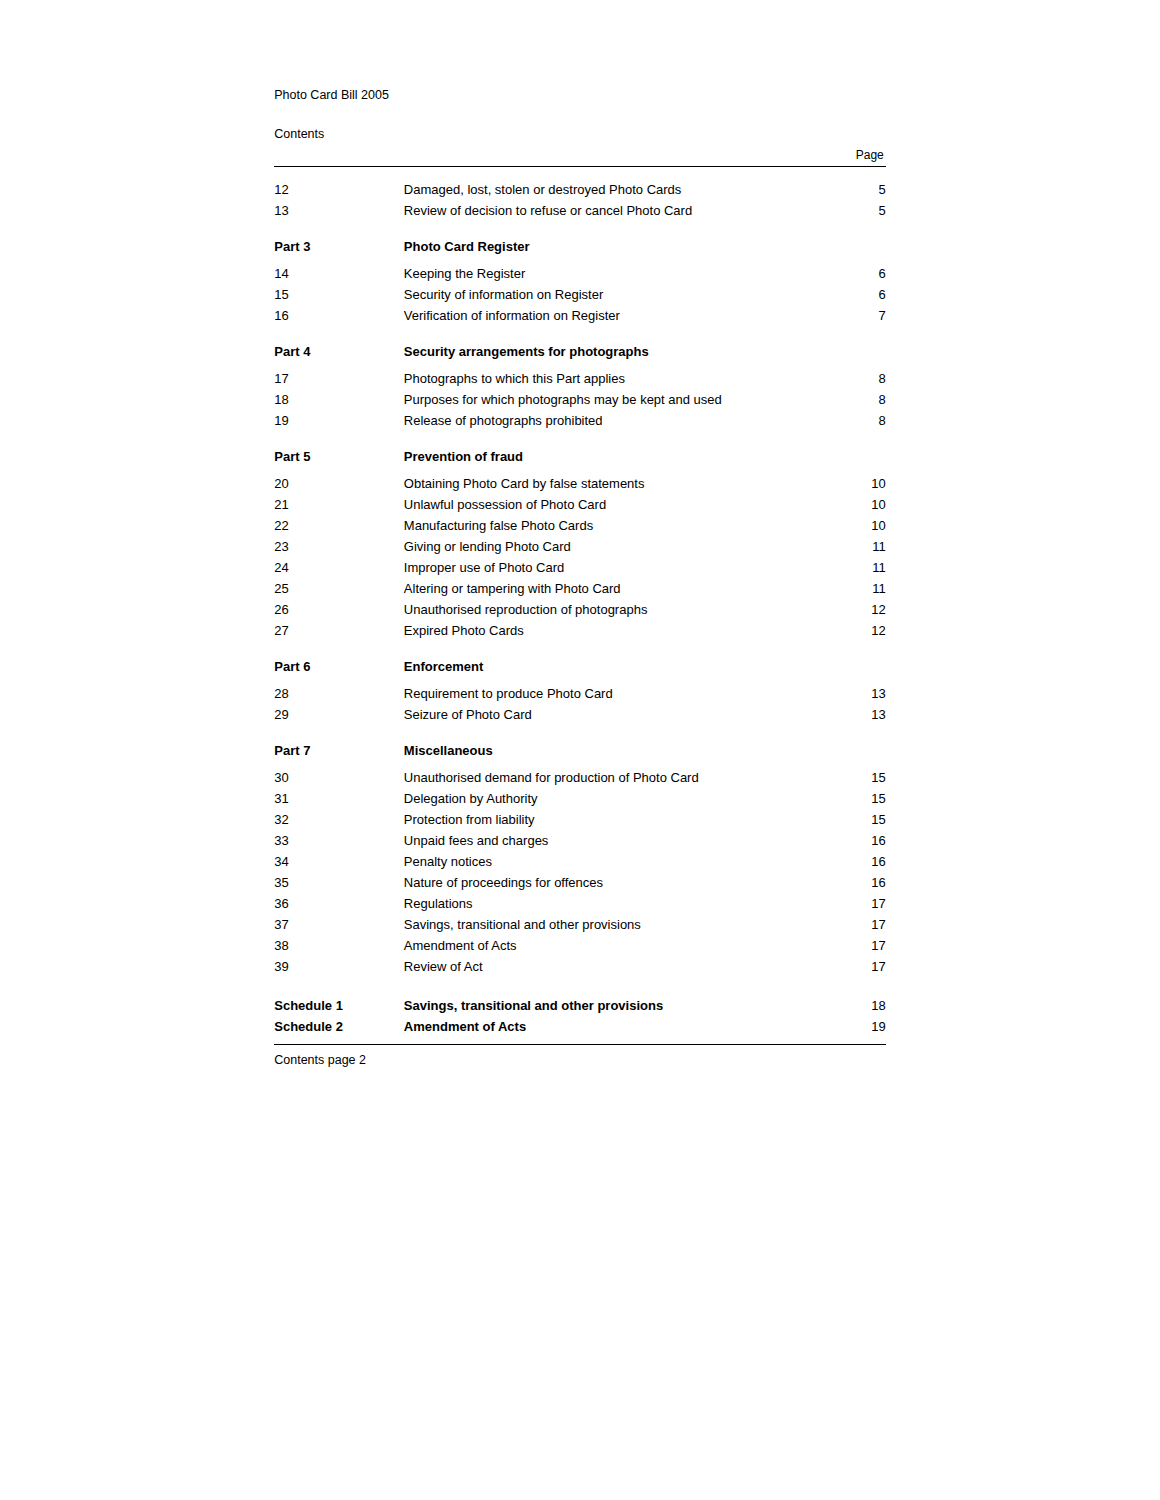Photo Card Bill 2005
Contents
Page
| 12 | Damaged, lost, stolen or destroyed Photo Cards | 5 |
| 13 | Review of decision to refuse or cancel Photo Card | 5 |
| Part 3 | Photo Card Register |
| 14 | Keeping the Register | 6 |
| 15 | Security of information on Register | 6 |
| 16 | Verification of information on Register | 7 |
| Part 4 | Security arrangements for photographs |
| 17 | Photographs to which this Part applies | 8 |
| 18 | Purposes for which photographs may be kept and used | 8 |
| 19 | Release of photographs prohibited | 8 |
| Part 5 | Prevention of fraud |
| 20 | Obtaining Photo Card by false statements | 10 |
| 21 | Unlawful possession of Photo Card | 10 |
| 22 | Manufacturing false Photo Cards | 10 |
| 23 | Giving or lending Photo Card | 11 |
| 24 | Improper use of Photo Card | 11 |
| 25 | Altering or tampering with Photo Card | 11 |
| 26 | Unauthorised reproduction of photographs | 12 |
| 27 | Expired Photo Cards | 12 |
| Part 6 | Enforcement |
| 28 | Requirement to produce Photo Card | 13 |
| 29 | Seizure of Photo Card | 13 |
| Part 7 | Miscellaneous |
| 30 | Unauthorised demand for production of Photo Card | 15 |
| 31 | Delegation by Authority | 15 |
| 32 | Protection from liability | 15 |
| 33 | Unpaid fees and charges | 16 |
| 34 | Penalty notices | 16 |
| 35 | Nature of proceedings for offences | 16 |
| 36 | Regulations | 17 |
| 37 | Savings, transitional and other provisions | 17 |
| 38 | Amendment of Acts | 17 |
| 39 | Review of Act | 17 |
| Schedule 1 | Savings, transitional and other provisions | 18 |
| Schedule 2 | Amendment of Acts | 19 |
Contents page 2